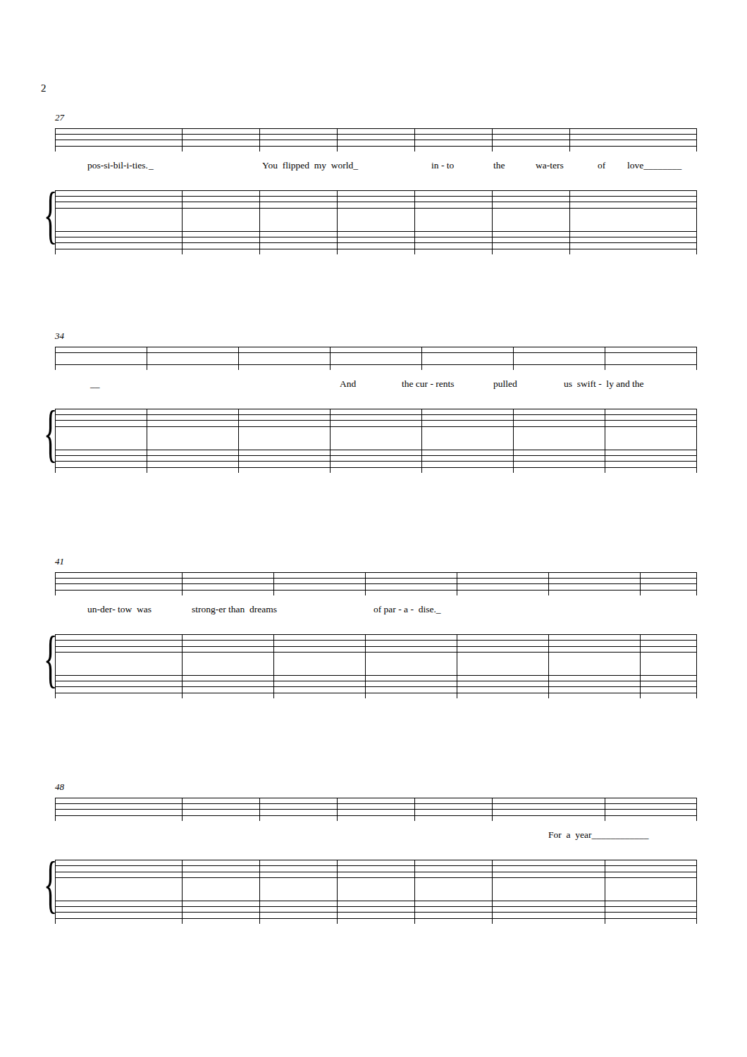2
27
{
pos‑si‑bil‑i‑ties. _
You flipped my world_
in - to
the
wa‑ters
of
love________
34
{
__
And
the cur - rents
pulled
us swift - ly and the
41
{
un‑der‑ tow was
strong‑er than dreams
of par - a - dise._
48
{
For a year____________